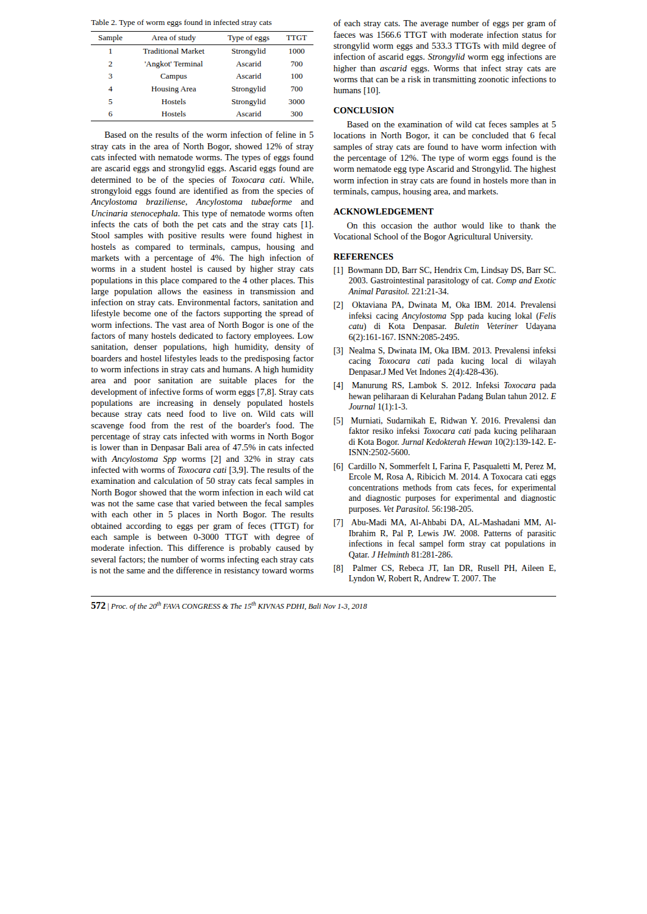Table 2. Type of worm eggs found in infected stray cats
| Sample | Area of study | Type of eggs | TTGT |
| --- | --- | --- | --- |
| 1 | Traditional Market | Strongylid | 1000 |
| 2 | 'Angkot' Terminal | Ascarid | 700 |
| 3 | Campus | Ascarid | 100 |
| 4 | Housing Area | Strongylid | 700 |
| 5 | Hostels | Strongylid | 3000 |
| 6 | Hostels | Ascarid | 300 |
Based on the results of the worm infection of feline in 5 stray cats in the area of North Bogor, showed 12% of stray cats infected with nematode worms. The types of eggs found are ascarid eggs and strongylid eggs. Ascarid eggs found are determined to be of the species of Toxocara cati. While, strongyloid eggs found are identified as from the species of Ancylostoma braziliense, Ancylostoma tubaeforme and Uncinaria stenocephala. This type of nematode worms often infects the cats of both the pet cats and the stray cats [1]. Stool samples with positive results were found highest in hostels as compared to terminals, campus, housing and markets with a percentage of 4%. The high infection of worms in a student hostel is caused by higher stray cats populations in this place compared to the 4 other places. This large population allows the easiness in transmission and infection on stray cats. Environmental factors, sanitation and lifestyle become one of the factors supporting the spread of worm infections. The vast area of North Bogor is one of the factors of many hostels dedicated to factory employees. Low sanitation, denser populations, high humidity, density of boarders and hostel lifestyles leads to the predisposing factor to worm infections in stray cats and humans. A high humidity area and poor sanitation are suitable places for the development of infective forms of worm eggs [7,8]. Stray cats populations are increasing in densely populated hostels because stray cats need food to live on. Wild cats will scavenge food from the rest of the boarder's food. The percentage of stray cats infected with worms in North Bogor is lower than in Denpasar Bali area of 47.5% in cats infected with Ancylostoma Spp worms [2] and 32% in stray cats infected with worms of Toxocara cati [3,9]. The results of the examination and calculation of 50 stray cats fecal samples in North Bogor showed that the worm infection in each wild cat was not the same case that varied between the fecal samples with each other in 5 places in North Bogor. The results obtained according to eggs per gram of feces (TTGT) for each sample is between 0-3000 TTGT with degree of moderate infection. This difference is probably caused by several factors; the number of worms infecting each stray cats is not the same and the difference in resistancy toward worms of each stray cats. The average number of eggs per gram of faeces was 1566.6 TTGT with moderate infection status for strongylid worm eggs and 533.3 TTGTs with mild degree of infection of ascarid eggs. Strongylid worm egg infections are higher than ascarid eggs. Worms that infect stray cats are worms that can be a risk in transmitting zoonotic infections to humans [10].
CONCLUSION
Based on the examination of wild cat feces samples at 5 locations in North Bogor, it can be concluded that 6 fecal samples of stray cats are found to have worm infection with the percentage of 12%. The type of worm eggs found is the worm nematode egg type Ascarid and Strongylid. The highest worm infection in stray cats are found in hostels more than in terminals, campus, housing area, and markets.
ACKNOWLEDGEMENT
On this occasion the author would like to thank the Vocational School of the Bogor Agricultural University.
REFERENCES
[1] Bowmann DD, Barr SC, Hendrix Cm, Lindsay DS, Barr SC. 2003. Gastrointestinal parasitology of cat. Comp and Exotic Animal Parasitol. 221:21-34.
[2] Oktaviana PA, Dwinata M, Oka IBM. 2014. Prevalensi infeksi cacing Ancylostoma Spp pada kucing lokal (Felis catu) di Kota Denpasar. Buletin Veteriner Udayana 6(2):161-167. ISNN:2085-2495.
[3] Nealma S, Dwinata IM, Oka IBM. 2013. Prevalensi infeksi cacing Toxocara cati pada kucing local di wilayah Denpasar.J Med Vet Indones 2(4):428-436).
[4] Manurung RS, Lambok S. 2012. Infeksi Toxocara pada hewan peliharaan di Kelurahan Padang Bulan tahun 2012. E Journal 1(1):1-3.
[5] Murniati, Sudarnikah E, Ridwan Y. 2016. Prevalensi dan faktor resiko infeksi Toxocara cati pada kucing peliharaan di Kota Bogor. Jurnal Kedokterah Hewan 10(2):139-142. E-ISNN:2502-5600.
[6] Cardillo N, Sommerfelt I, Farina F, Pasqualetti M, Perez M, Ercole M, Rosa A, Ribicich M. 2014. A Toxocara cati eggs concentrations methods from cats feces, for experimental and diagnostic purposes for experimental and diagnostic purposes. Vet Parasitol. 56:198-205.
[7] Abu-Madi MA, Al-Ahbabi DA, AL-Mashadani MM, Al-Ibrahim R, Pal P, Lewis JW. 2008. Patterns of parasitic infections in fecal sampel form stray cat populations in Qatar. J Helminth 81:281-286.
[8] Palmer CS, Rebeca JT, Ian DR, Rusell PH, Aileen E, Lyndon W, Robert R, Andrew T. 2007. The
572 | Proc. of the 20th FAVA CONGRESS & The 15th KIVNAS PDHI, Bali Nov 1-3, 2018